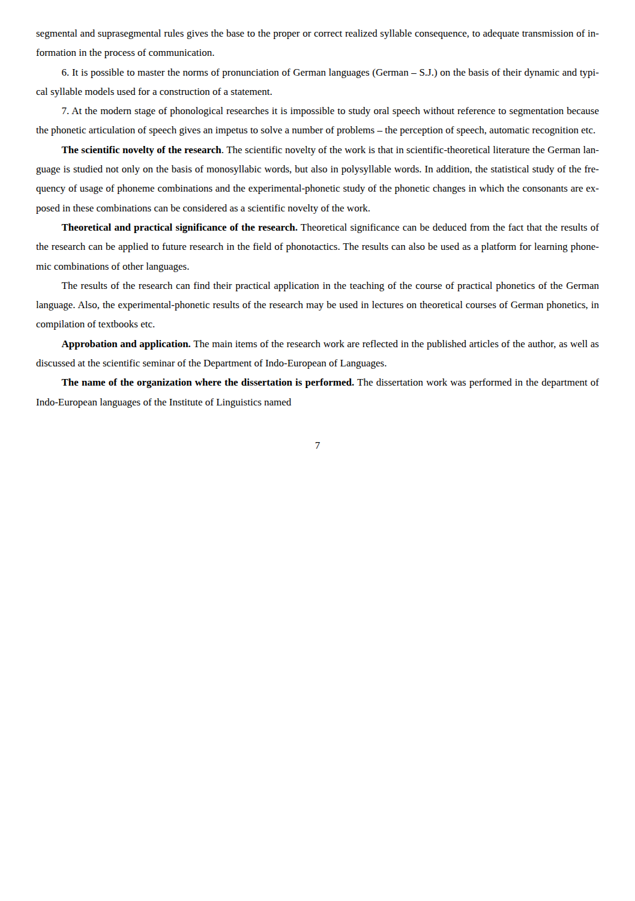segmental and suprasegmental rules gives the base to the proper or correct realized syllable consequence, to adequate transmission of information in the process of communication.
6. It is possible to master the norms of pronunciation of German languages (German – S.J.) on the basis of their dynamic and typical syllable models used for a construction of a statement.
7. At the modern stage of phonological researches it is impossible to study oral speech without reference to segmentation because the phonetic articulation of speech gives an impetus to solve a number of problems – the perception of speech, automatic recognition etc.
The scientific novelty of the research. The scientific novelty of the work is that in scientific-theoretical literature the German language is studied not only on the basis of monosyllabic words, but also in polysyllable words. In addition, the statistical study of the frequency of usage of phoneme combinations and the experimental-phonetic study of the phonetic changes in which the consonants are exposed in these combinations can be considered as a scientific novelty of the work.
Theoretical and practical significance of the research. Theoretical significance can be deduced from the fact that the results of the research can be applied to future research in the field of phonotactics. The results can also be used as a platform for learning phonemic combinations of other languages.
The results of the research can find their practical application in the teaching of the course of practical phonetics of the German language. Also, the experimental-phonetic results of the research may be used in lectures on theoretical courses of German phonetics, in compilation of textbooks etc.
Approbation and application. The main items of the research work are reflected in the published articles of the author, as well as discussed at the scientific seminar of the Department of Indo-European of Languages.
The name of the organization where the dissertation is performed. The dissertation work was performed in the department of Indo-European languages of the Institute of Linguistics named
7